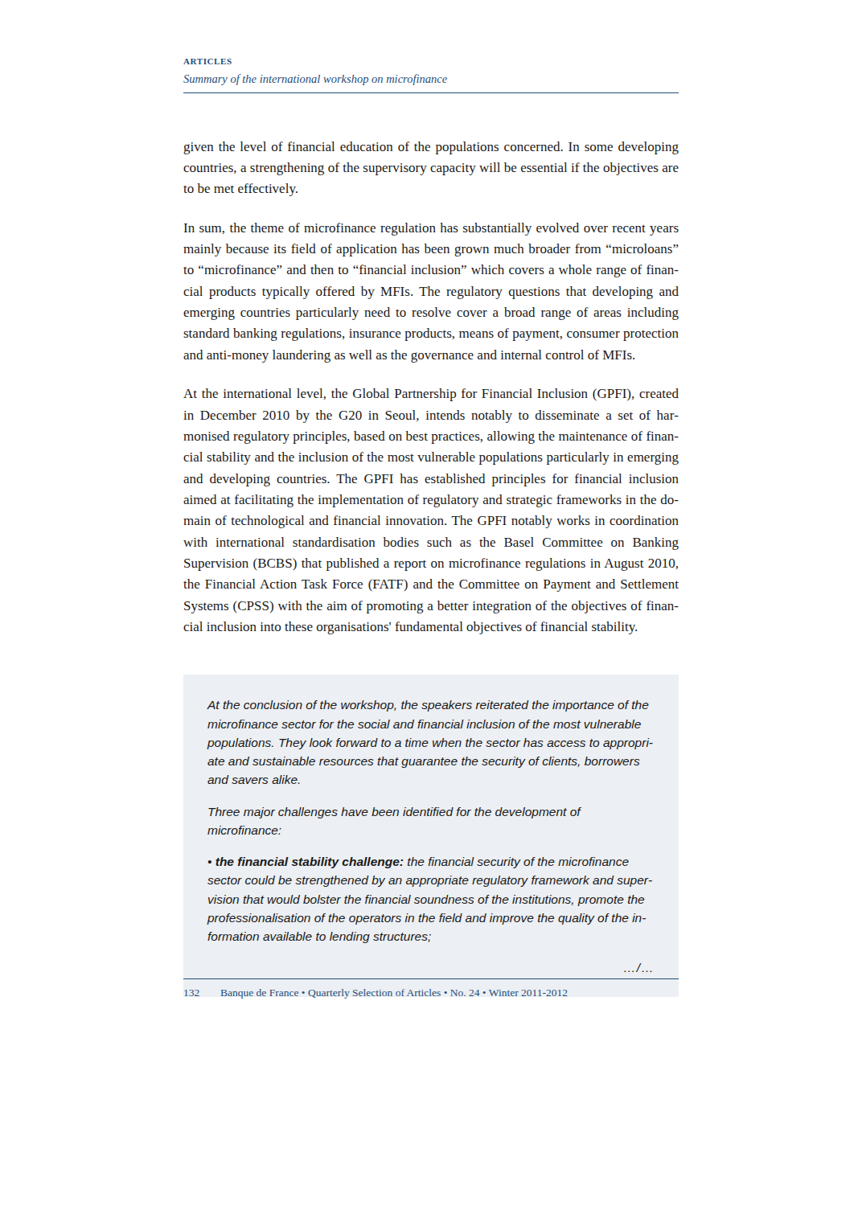Articles
Summary of the international workshop on microfinance
given the level of financial education of the populations concerned. In some developing countries, a strengthening of the supervisory capacity will be essential if the objectives are to be met effectively.
In sum, the theme of microfinance regulation has substantially evolved over recent years mainly because its field of application has been grown much broader from “microloans” to “microfinance” and then to “financial inclusion” which covers a whole range of financial products typically offered by MFIs. The regulatory questions that developing and emerging countries particularly need to resolve cover a broad range of areas including standard banking regulations, insurance products, means of payment, consumer protection and anti-money laundering as well as the governance and internal control of MFIs.
At the international level, the Global Partnership for Financial Inclusion (GPFI), created in December 2010 by the G20 in Seoul, intends notably to disseminate a set of harmonised regulatory principles, based on best practices, allowing the maintenance of financial stability and the inclusion of the most vulnerable populations particularly in emerging and developing countries. The GPFI has established principles for financial inclusion aimed at facilitating the implementation of regulatory and strategic frameworks in the domain of technological and financial innovation. The GPFI notably works in coordination with international standardisation bodies such as the Basel Committee on Banking Supervision (BCBS) that published a report on microfinance regulations in August 2010, the Financial Action Task Force (FATF) and the Committee on Payment and Settlement Systems (CPSS) with the aim of promoting a better integration of the objectives of financial inclusion into these organisations' fundamental objectives of financial stability.
At the conclusion of the workshop, the speakers reiterated the importance of the microfinance sector for the social and financial inclusion of the most vulnerable populations. They look forward to a time when the sector has access to appropriate and sustainable resources that guarantee the security of clients, borrowers and savers alike.
Three major challenges have been identified for the development of microfinance:
• the financial stability challenge: the financial security of the microfinance sector could be strengthened by an appropriate regulatory framework and supervision that would bolster the financial soundness of the institutions, promote the professionalisation of the operators in the field and improve the quality of the information available to lending structures;
…/…
132 Banque de France • Quarterly Selection of Articles • No. 24 • Winter 2011-2012